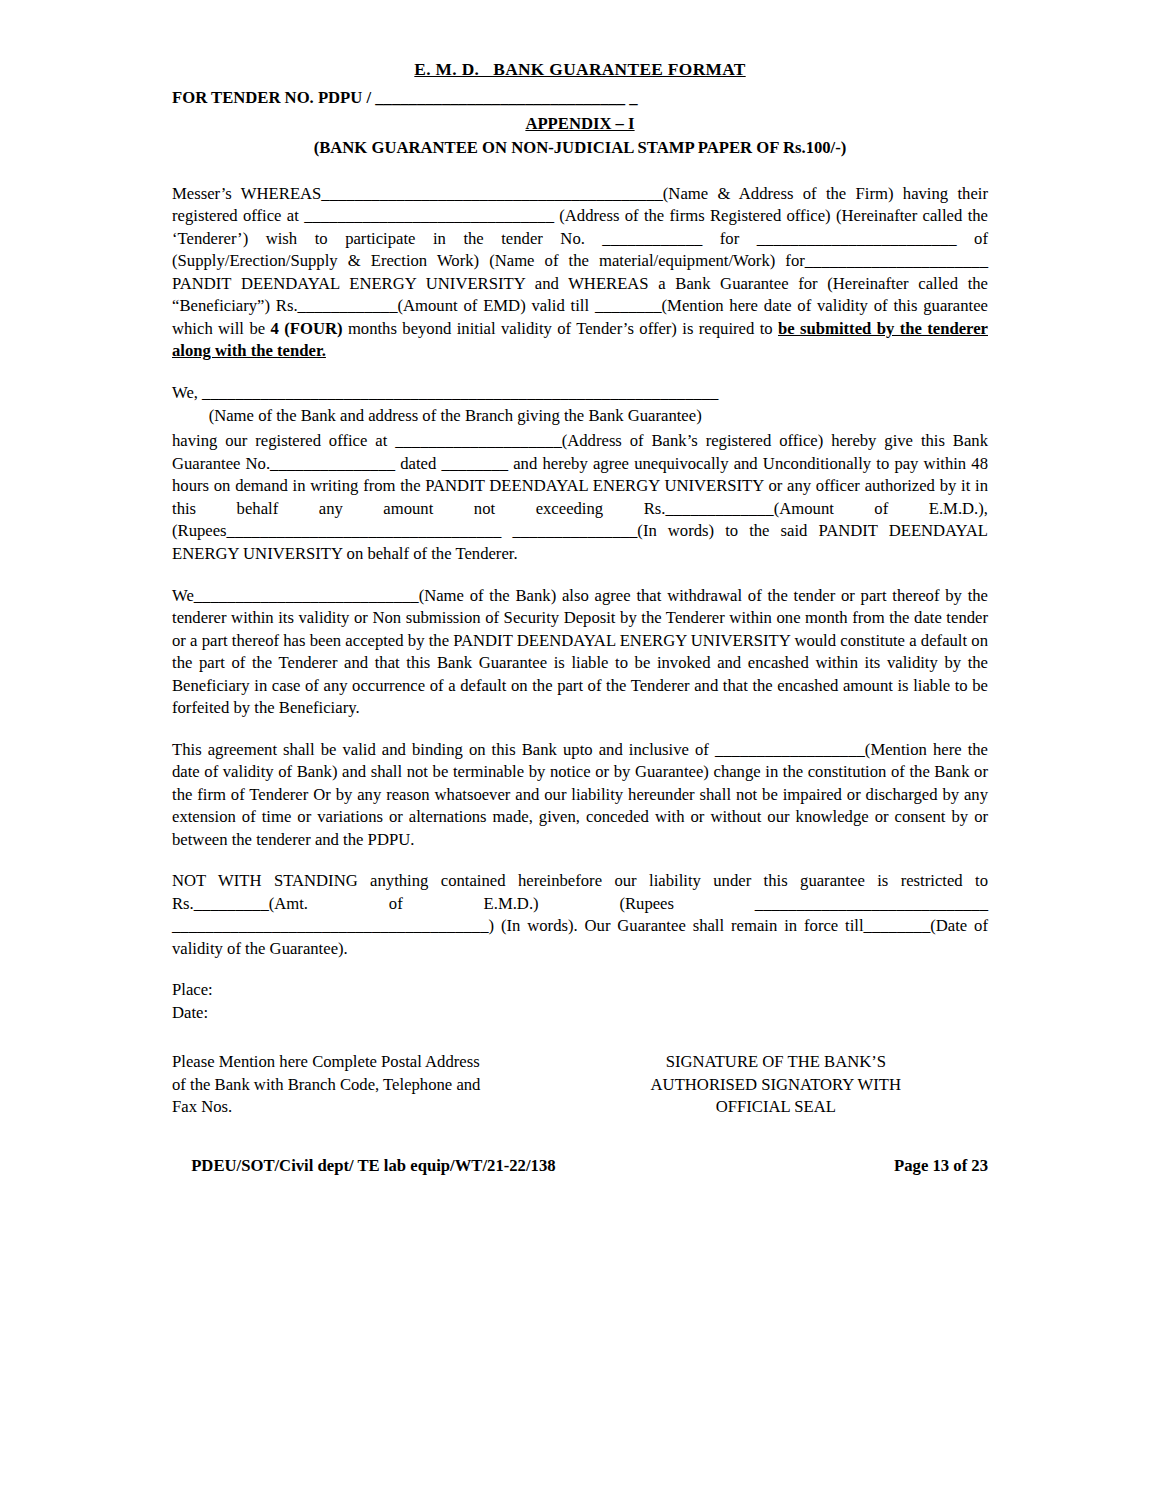E. M. D. BANK GUARANTEE FORMAT
FOR TENDER NO. PDPU / ______________________________ _
APPENDIX – I
(BANK GUARANTEE ON NON-JUDICIAL STAMP PAPER OF Rs.100/-)
Messer’s WHEREAS_________________________________________(Name & Address of the Firm) having their registered office at ______________________________ (Address of the firms Registered office) (Hereinafter called the ‘Tenderer’) wish to participate in the tender No. ____________ for ________________________ of (Supply/Erection/Supply & Erection Work) (Name of the material/equipment/Work) for______________________ PANDIT DEENDAYAL ENERGY UNIVERSITY and WHEREAS a Bank Guarantee for (Hereinafter called the “Beneficiary”) Rs.____________(Amount of EMD) valid till ________(Mention here date of validity of this guarantee which will be 4 (FOUR) months beyond initial validity of Tender’s offer) is required to be submitted by the tenderer along with the tender.
We, ______________________________________________________________
(Name of the Bank and address of the Branch giving the Bank Guarantee)
having our registered office at ____________________(Address of Bank’s registered office) hereby give this Bank Guarantee No._______________ dated ________ and hereby agree unequivocally and Unconditionally to pay within 48 hours on demand in writing from the PANDIT DEENDAYAL ENERGY UNIVERSITY or any officer authorized by it in this behalf any amount not exceeding Rs._____________(Amount of E.M.D.), (Rupees_________________________________ _______________(In words) to the said PANDIT DEENDAYAL ENERGY UNIVERSITY on behalf of the Tenderer.
We___________________________(Name of the Bank) also agree that withdrawal of the tender or part thereof by the tenderer within its validity or Non submission of Security Deposit by the Tenderer within one month from the date tender or a part thereof has been accepted by the PANDIT DEENDAYAL ENERGY UNIVERSITY would constitute a default on the part of the Tenderer and that this Bank Guarantee is liable to be invoked and encashed within its validity by the Beneficiary in case of any occurrence of a default on the part of the Tenderer and that the encashed amount is liable to be forfeited by the Beneficiary.
This agreement shall be valid and binding on this Bank upto and inclusive of __________________(Mention here the date of validity of Bank) and shall not be terminable by notice or by Guarantee) change in the constitution of the Bank or the firm of Tenderer Or by any reason whatsoever and our liability hereunder shall not be impaired or discharged by any extension of time or variations or alternations made, given, conceded with or without our knowledge or consent by or between the tenderer and the PDPU.
NOT WITH STANDING anything contained hereinbefore our liability under this guarantee is restricted to Rs._________(Amt. of E.M.D.) (Rupees ____________________________ ______________________________________) (In words). Our Guarantee shall remain in force till________(Date of validity of the Guarantee).
Place:
Date:
| Please Mention here Complete Postal Address of the Bank with Branch Code, Telephone and Fax Nos. | SIGNATURE OF THE BANK’S AUTHORISED SIGNATORY WITH OFFICIAL SEAL |
PDEU/SOT/Civil dept/ TE lab equip/WT/21-22/138 Page 13 of 23